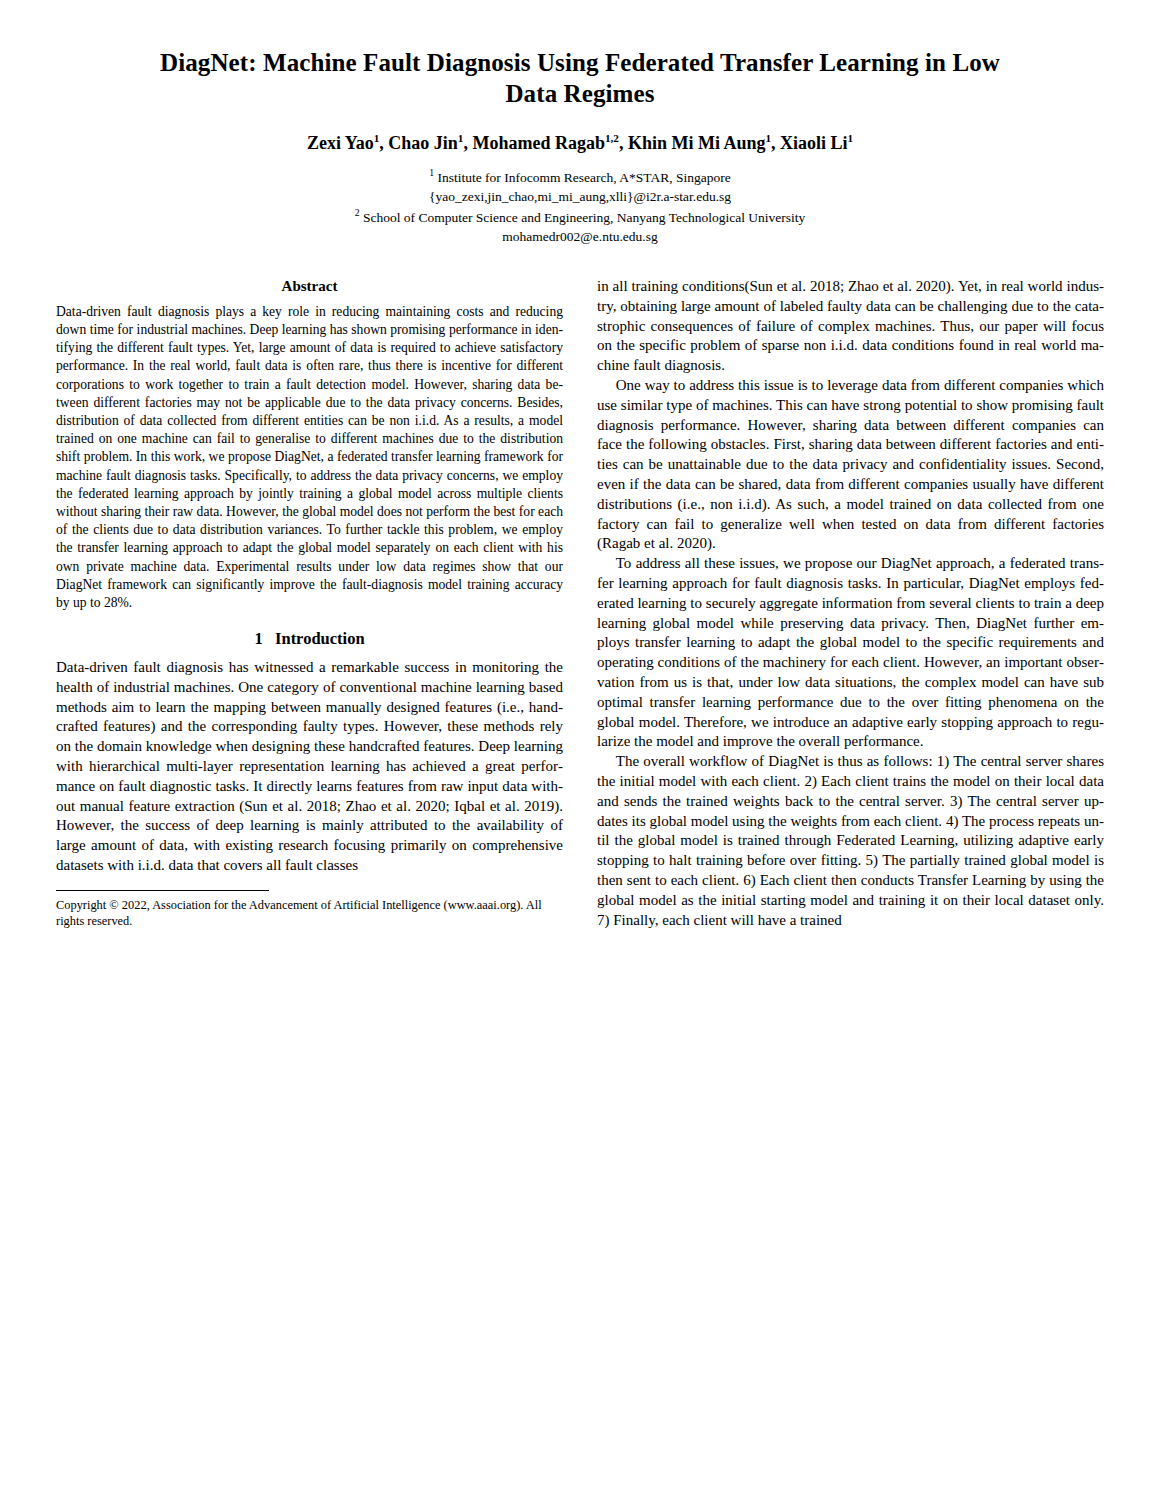DiagNet: Machine Fault Diagnosis Using Federated Transfer Learning in Low
Data Regimes
Zexi Yao1, Chao Jin1, Mohamed Ragab1,2, Khin Mi Mi Aung1, Xiaoli Li1
1 Institute for Infocomm Research, A*STAR, Singapore
{yao_zexi,jin_chao,mi_mi_aung,xlli}@i2r.a-star.edu.sg
2 School of Computer Science and Engineering, Nanyang Technological University
mohamedr002@e.ntu.edu.sg
Abstract
Data-driven fault diagnosis plays a key role in reducing maintaining costs and reducing down time for industrial machines. Deep learning has shown promising performance in identifying the different fault types. Yet, large amount of data is required to achieve satisfactory performance. In the real world, fault data is often rare, thus there is incentive for different corporations to work together to train a fault detection model. However, sharing data between different factories may not be applicable due to the data privacy concerns. Besides, distribution of data collected from different entities can be non i.i.d. As a results, a model trained on one machine can fail to generalise to different machines due to the distribution shift problem. In this work, we propose DiagNet, a federated transfer learning framework for machine fault diagnosis tasks. Specifically, to address the data privacy concerns, we employ the federated learning approach by jointly training a global model across multiple clients without sharing their raw data. However, the global model does not perform the best for each of the clients due to data distribution variances. To further tackle this problem, we employ the transfer learning approach to adapt the global model separately on each client with his own private machine data. Experimental results under low data regimes show that our DiagNet framework can significantly improve the fault-diagnosis model training accuracy by up to 28%.
1 Introduction
Data-driven fault diagnosis has witnessed a remarkable success in monitoring the health of industrial machines. One category of conventional machine learning based methods aim to learn the mapping between manually designed features (i.e., handcrafted features) and the corresponding faulty types. However, these methods rely on the domain knowledge when designing these handcrafted features. Deep learning with hierarchical multi-layer representation learning has achieved a great performance on fault diagnostic tasks. It directly learns features from raw input data without manual feature extraction (Sun et al. 2018; Zhao et al. 2020; Iqbal et al. 2019). However, the success of deep learning is mainly attributed to the availability of large amount of data, with existing research focusing primarily on comprehensive datasets with i.i.d. data that covers all fault classes
Copyright © 2022, Association for the Advancement of Artificial Intelligence (www.aaai.org). All rights reserved.
in all training conditions(Sun et al. 2018; Zhao et al. 2020). Yet, in real world industry, obtaining large amount of labeled faulty data can be challenging due to the catastrophic consequences of failure of complex machines. Thus, our paper will focus on the specific problem of sparse non i.i.d. data conditions found in real world machine fault diagnosis.
One way to address this issue is to leverage data from different companies which use similar type of machines. This can have strong potential to show promising fault diagnosis performance. However, sharing data between different companies can face the following obstacles. First, sharing data between different factories and entities can be unattainable due to the data privacy and confidentiality issues. Second, even if the data can be shared, data from different companies usually have different distributions (i.e., non i.i.d). As such, a model trained on data collected from one factory can fail to generalize well when tested on data from different factories (Ragab et al. 2020).
To address all these issues, we propose our DiagNet approach, a federated transfer learning approach for fault diagnosis tasks. In particular, DiagNet employs federated learning to securely aggregate information from several clients to train a deep learning global model while preserving data privacy. Then, DiagNet further employs transfer learning to adapt the global model to the specific requirements and operating conditions of the machinery for each client. However, an important observation from us is that, under low data situations, the complex model can have sub optimal transfer learning performance due to the over fitting phenomena on the global model. Therefore, we introduce an adaptive early stopping approach to regularize the model and improve the overall performance.
The overall workflow of DiagNet is thus as follows: 1) The central server shares the initial model with each client. 2) Each client trains the model on their local data and sends the trained weights back to the central server. 3) The central server updates its global model using the weights from each client. 4) The process repeats until the global model is trained through Federated Learning, utilizing adaptive early stopping to halt training before over fitting. 5) The partially trained global model is then sent to each client. 6) Each client then conducts Transfer Learning by using the global model as the initial starting model and training it on their local dataset only. 7) Finally, each client will have a trained